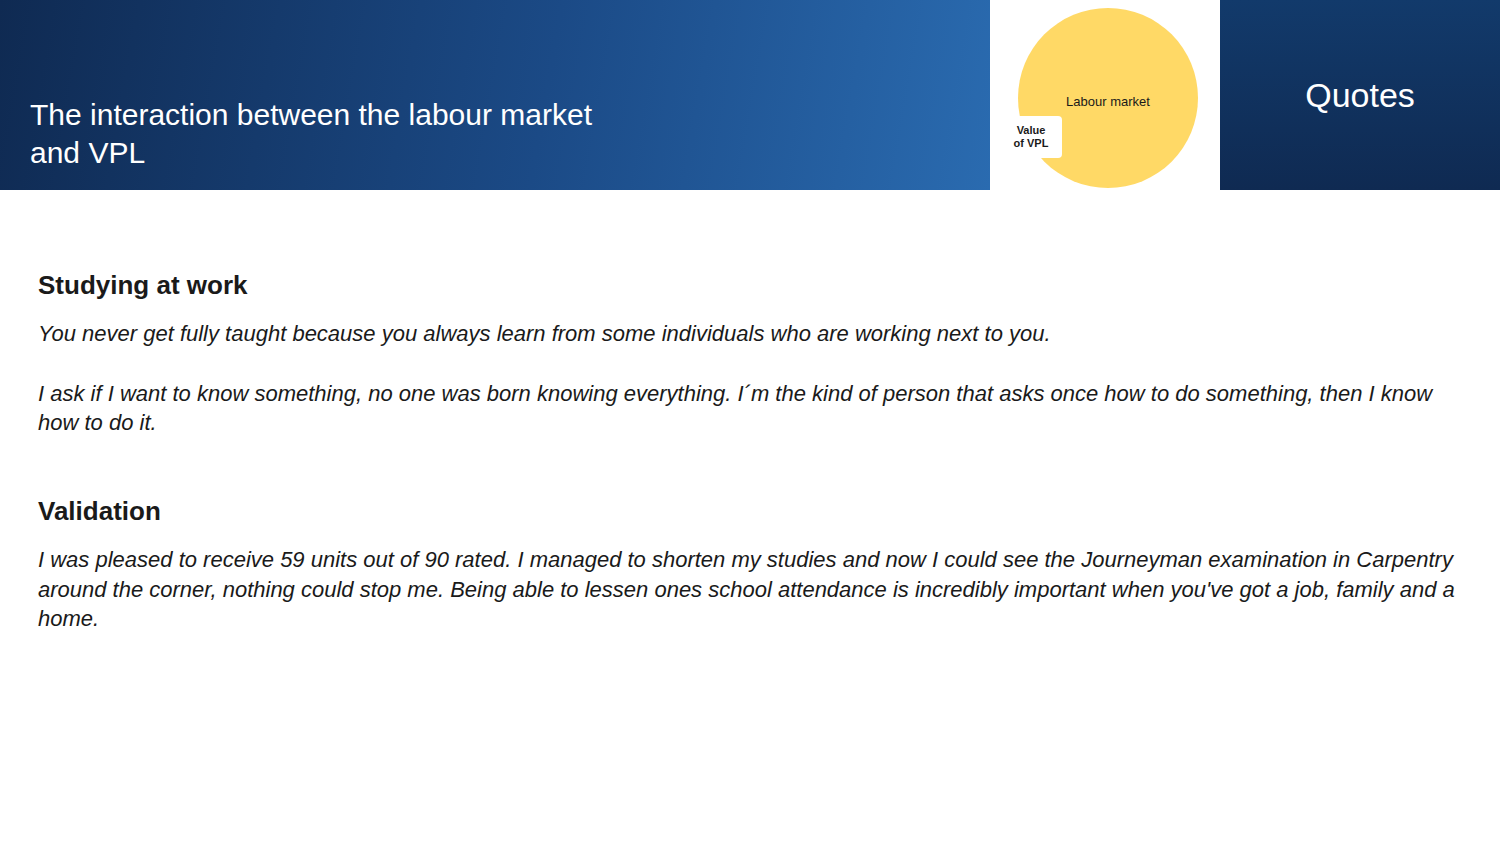The interaction between the labour market
and VPL
Labour market
Value
of VPL
Quotes
Studying at work
You never get fully taught because you always learn from some individuals who are working next to you.
I ask if I want to know something, no one was born knowing everything. I´m the kind of person that asks once how to do something, then I know how to do it.
Validation
I was pleased to receive 59 units out of 90 rated. I managed to shorten my studies and now I could see the Journeyman examination in Carpentry around the corner, nothing could stop me. Being able to lessen ones school attendance is incredibly important when you've got a job, family and a home.